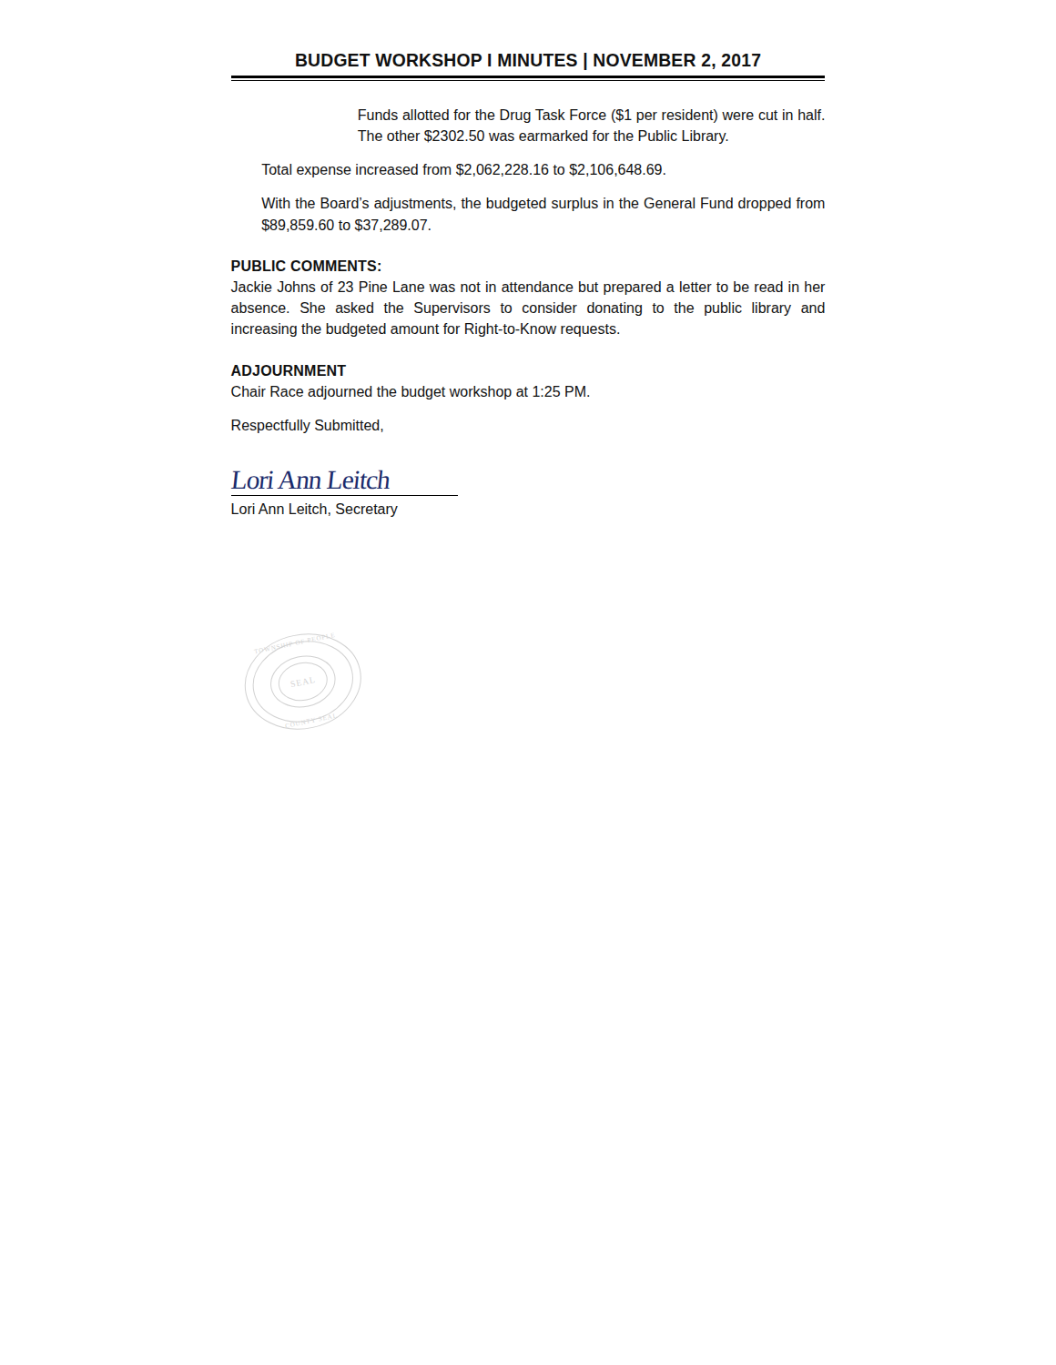BUDGET WORKSHOP I MINUTES | NOVEMBER 2, 2017
Funds allotted for the Drug Task Force ($1 per resident) were cut in half. The other $2302.50 was earmarked for the Public Library.
Total expense increased from $2,062,228.16 to $2,106,648.69.
With the Board’s adjustments, the budgeted surplus in the General Fund dropped from $89,859.60 to $37,289.07.
Public Comments:
Jackie Johns of 23 Pine Lane was not in attendance but prepared a letter to be read in her absence. She asked the Supervisors to consider donating to the public library and increasing the budgeted amount for Right-to-Know requests.
Adjournment
Chair Race adjourned the budget workshop at 1:25 PM.
Respectfully Submitted,
Lori Ann Leitch
Lori Ann Leitch, Secretary
TOWNSHIP OF PEOPLE COUNTY SEAL SEAL